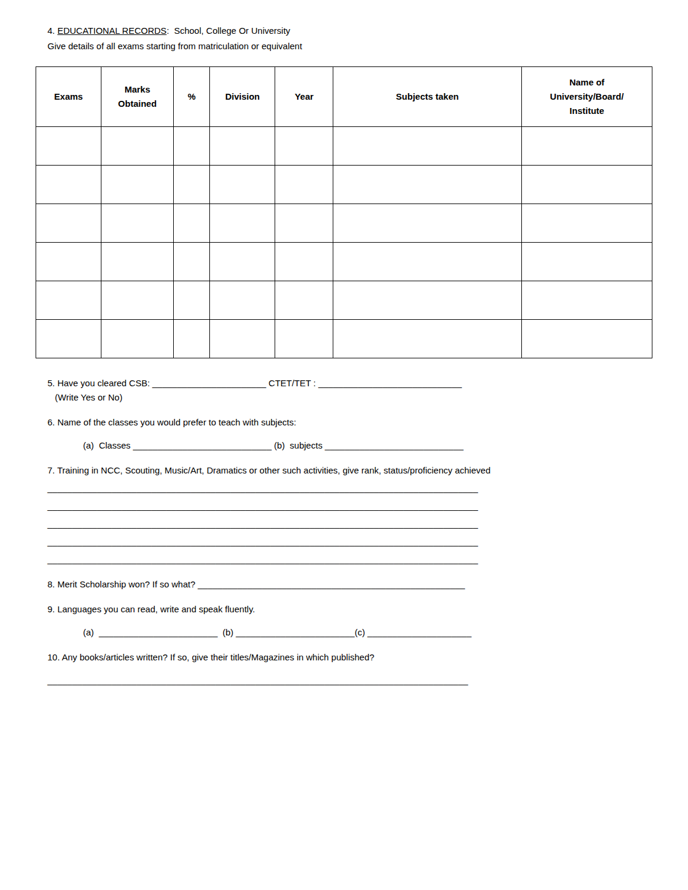4. EDUCATIONAL RECORDS: School, College Or University
Give details of all exams starting from matriculation or equivalent
| Exams | Marks Obtained | % | Division | Year | Subjects taken | Name of University/Board/ Institute |
| --- | --- | --- | --- | --- | --- | --- |
5. Have you cleared CSB: _______________________ CTET/TET : _____________________________
(Write Yes or No)
6. Name of the classes you would prefer to teach with subjects:
(a) Classes ____________________________ (b) subjects ____________________________
7. Training in NCC, Scouting, Music/Art, Dramatics or other such activities, give rank, status/proficiency achieved
_______________________________________________________________________________________
_______________________________________________________________________________________
_______________________________________________________________________________________
_______________________________________________________________________________________
_______________________________________________________________________________________
8. Merit Scholarship won? If so what? ______________________________________________________
9. Languages you can read, write and speak fluently.
(a) ________________________ (b) ________________________(c) _____________________
10. Any books/articles written? If so, give their titles/Magazines in which published?
_____________________________________________________________________________________